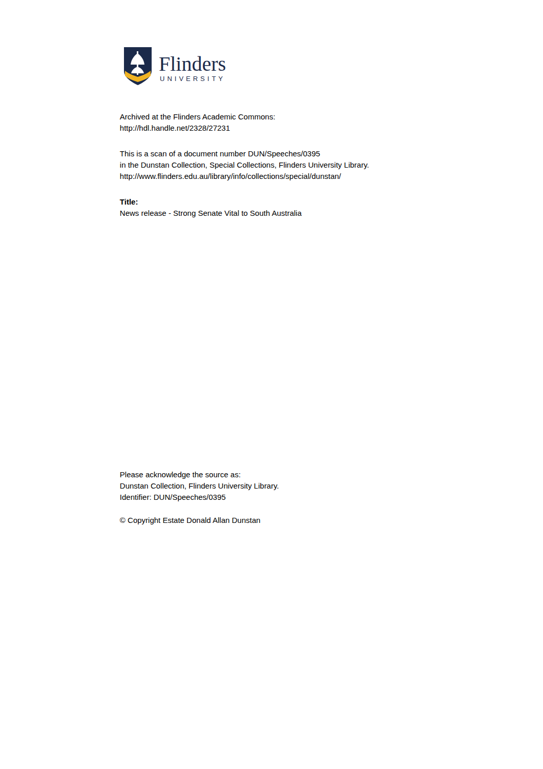Flinders University Flinders UNIVERSITY
Archived at the Flinders Academic Commons:
http://hdl.handle.net/2328/27231
This is a scan of a document number DUN/Speeches/0395
in the Dunstan Collection, Special Collections, Flinders University Library.
http://www.flinders.edu.au/library/info/collections/special/dunstan/
Title:
News release - Strong Senate Vital to South Australia
Please acknowledge the source as:
Dunstan Collection, Flinders University Library.
Identifier: DUN/Speeches/0395
© Copyright Estate Donald Allan Dunstan